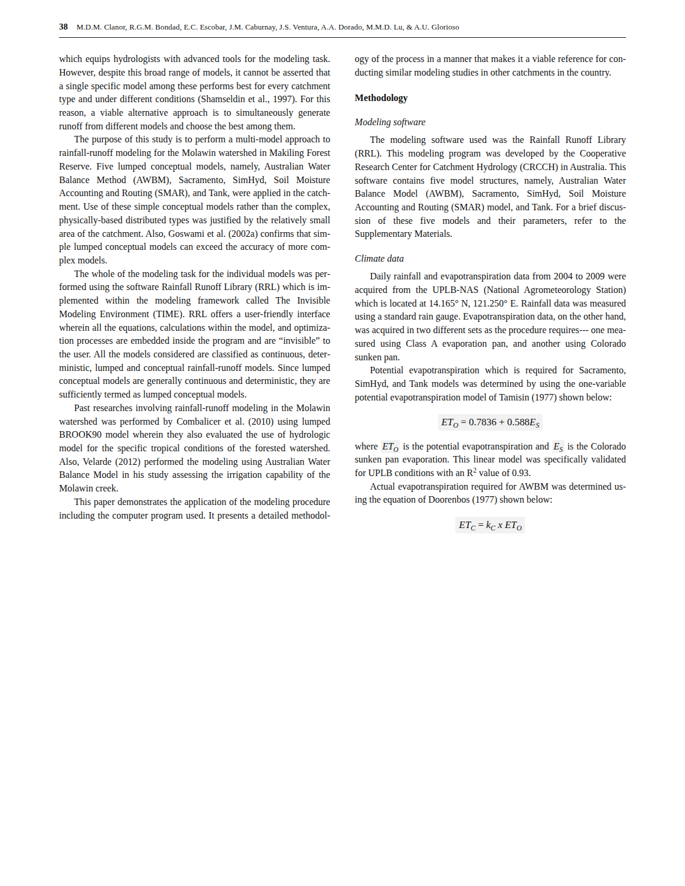38 M.D.M. Clanor, R.G.M. Bondad, E.C. Escobar, J.M. Caburnay, J.S. Ventura, A.A. Dorado, M.M.D. Lu, & A.U. Glorioso
which equips hydrologists with advanced tools for the modeling task. However, despite this broad range of models, it cannot be asserted that a single specific model among these performs best for every catchment type and under different conditions (Shamseldin et al., 1997). For this reason, a viable alternative approach is to simultaneously generate runoff from different models and choose the best among them.
The purpose of this study is to perform a multi-model approach to rainfall-runoff modeling for the Molawin watershed in Makiling Forest Reserve. Five lumped conceptual models, namely, Australian Water Balance Method (AWBM), Sacramento, SimHyd, Soil Moisture Accounting and Routing (SMAR), and Tank, were applied in the catchment. Use of these simple conceptual models rather than the complex, physically-based distributed types was justified by the relatively small area of the catchment. Also, Goswami et al. (2002a) confirms that simple lumped conceptual models can exceed the accuracy of more complex models.
The whole of the modeling task for the individual models was performed using the software Rainfall Runoff Library (RRL) which is implemented within the modeling framework called The Invisible Modeling Environment (TIME). RRL offers a user-friendly interface wherein all the equations, calculations within the model, and optimization processes are embedded inside the program and are “invisible” to the user. All the models considered are classified as continuous, deterministic, lumped and conceptual rainfall-runoff models. Since lumped conceptual models are generally continuous and deterministic, they are sufficiently termed as lumped conceptual models.
Past researches involving rainfall-runoff modeling in the Molawin watershed was performed by Combalicer et al. (2010) using lumped BROOK90 model wherein they also evaluated the use of hydrologic model for the specific tropical conditions of the forested watershed. Also, Velarde (2012) performed the modeling using Australian Water Balance Model in his study assessing the irrigation capability of the Molawin creek.
This paper demonstrates the application of the modeling procedure including the computer program used. It presents a detailed methodology of the process in a manner that makes it a viable reference for conducting similar modeling studies in other catchments in the country.
Methodology
Modeling software
The modeling software used was the Rainfall Runoff Library (RRL). This modeling program was developed by the Cooperative Research Center for Catchment Hydrology (CRCCH) in Australia. This software contains five model structures, namely, Australian Water Balance Model (AWBM), Sacramento, SimHyd, Soil Moisture Accounting and Routing (SMAR) model, and Tank. For a brief discussion of these five models and their parameters, refer to the Supplementary Materials.
Climate data
Daily rainfall and evapotranspiration data from 2004 to 2009 were acquired from the UPLB-NAS (National Agrometeorology Station) which is located at 14.165° N, 121.250° E. Rainfall data was measured using a standard rain gauge. Evapotranspiration data, on the other hand, was acquired in two different sets as the procedure requires--- one measured using Class A evaporation pan, and another using Colorado sunken pan.
Potential evapotranspiration which is required for Sacramento, SimHyd, and Tank models was determined by using the one-variable potential evapotranspiration model of Tamisin (1977) shown below:
ETO = 0.7836 + 0.588ES
where ETO is the potential evapotranspiration and ES is the Colorado sunken pan evaporation. This linear model was specifically validated for UPLB conditions with an R2 value of 0.93.
Actual evapotranspiration required for AWBM was determined using the equation of Doorenbos (1977) shown below:
ETC = kC x ETO